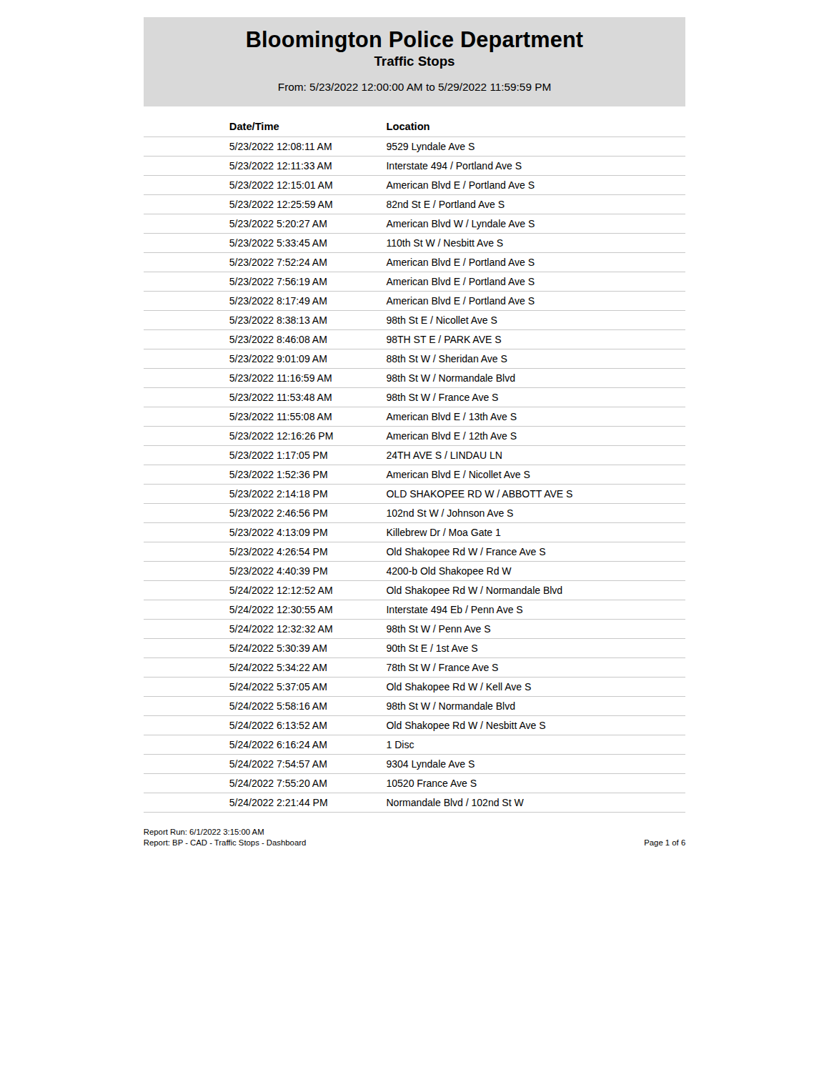Bloomington Police Department
Traffic Stops
From: 5/23/2022 12:00:00 AM to 5/29/2022 11:59:59 PM
| Date/Time | Location |
| --- | --- |
| 5/23/2022 12:08:11 AM | 9529 Lyndale Ave S |
| 5/23/2022 12:11:33 AM | Interstate 494 / Portland Ave S |
| 5/23/2022 12:15:01 AM | American Blvd E / Portland Ave S |
| 5/23/2022 12:25:59 AM | 82nd St E / Portland Ave S |
| 5/23/2022 5:20:27 AM | American Blvd W / Lyndale Ave S |
| 5/23/2022 5:33:45 AM | 110th St W / Nesbitt Ave S |
| 5/23/2022 7:52:24 AM | American Blvd E / Portland Ave S |
| 5/23/2022 7:56:19 AM | American Blvd E / Portland Ave S |
| 5/23/2022 8:17:49 AM | American Blvd E / Portland Ave S |
| 5/23/2022 8:38:13 AM | 98th St E / Nicollet Ave S |
| 5/23/2022 8:46:08 AM | 98TH ST E / PARK AVE S |
| 5/23/2022 9:01:09 AM | 88th St W / Sheridan Ave S |
| 5/23/2022 11:16:59 AM | 98th St W / Normandale Blvd |
| 5/23/2022 11:53:48 AM | 98th St W / France Ave S |
| 5/23/2022 11:55:08 AM | American Blvd E / 13th Ave S |
| 5/23/2022 12:16:26 PM | American Blvd E / 12th Ave S |
| 5/23/2022 1:17:05 PM | 24TH AVE S / LINDAU LN |
| 5/23/2022 1:52:36 PM | American Blvd E / Nicollet Ave S |
| 5/23/2022 2:14:18 PM | OLD SHAKOPEE RD W / ABBOTT AVE S |
| 5/23/2022 2:46:56 PM | 102nd St W / Johnson Ave S |
| 5/23/2022 4:13:09 PM | Killebrew Dr / Moa Gate 1 |
| 5/23/2022 4:26:54 PM | Old Shakopee Rd W / France Ave S |
| 5/23/2022 4:40:39 PM | 4200-b Old Shakopee Rd W |
| 5/24/2022 12:12:52 AM | Old Shakopee Rd W / Normandale Blvd |
| 5/24/2022 12:30:55 AM | Interstate 494 Eb / Penn Ave S |
| 5/24/2022 12:32:32 AM | 98th St W / Penn Ave S |
| 5/24/2022 5:30:39 AM | 90th St E / 1st Ave S |
| 5/24/2022 5:34:22 AM | 78th St W / France Ave S |
| 5/24/2022 5:37:05 AM | Old Shakopee Rd W / Kell Ave S |
| 5/24/2022 5:58:16 AM | 98th St W / Normandale Blvd |
| 5/24/2022 6:13:52 AM | Old Shakopee Rd W / Nesbitt Ave S |
| 5/24/2022 6:16:24 AM | 1 Disc |
| 5/24/2022 7:54:57 AM | 9304 Lyndale Ave S |
| 5/24/2022 7:55:20 AM | 10520 France Ave S |
| 5/24/2022 2:21:44 PM | Normandale Blvd / 102nd St W |
Report Run: 6/1/2022 3:15:00 AM
Report: BP - CAD - Traffic Stops - Dashboard
Page 1 of 6